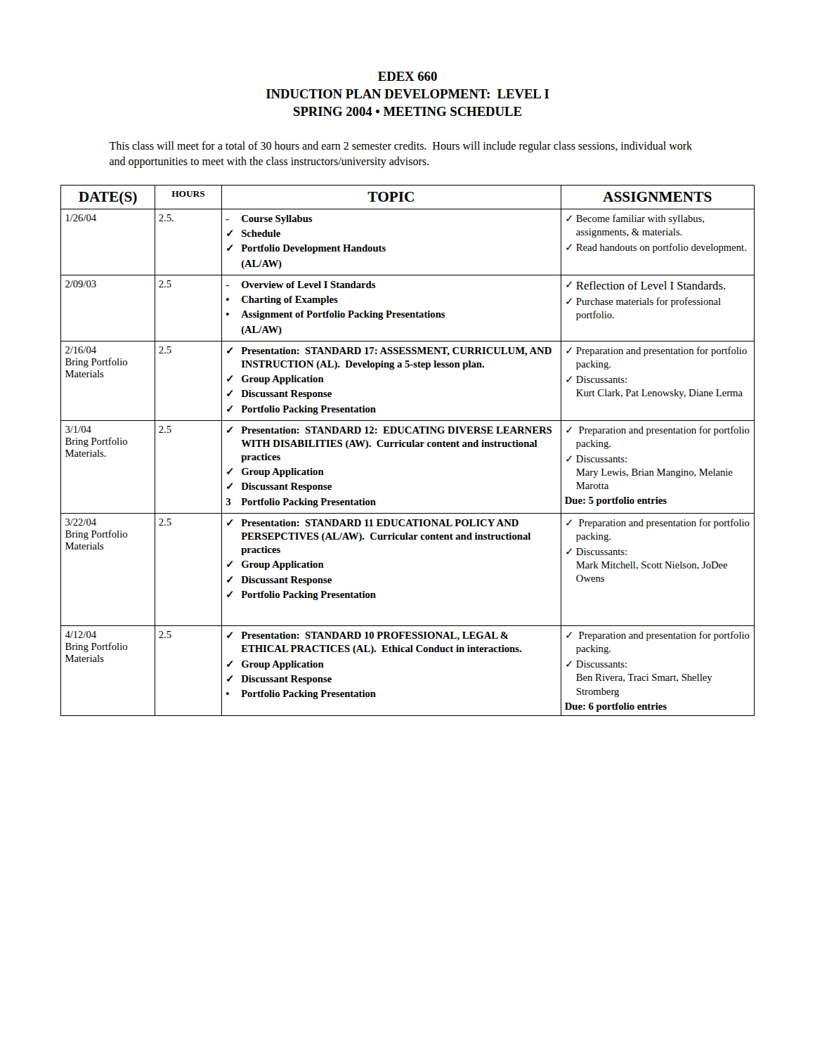EDEX 660 INDUCTION PLAN DEVELOPMENT: LEVEL I SPRING 2004 • MEETING SCHEDULE
This class will meet for a total of 30 hours and earn 2 semester credits. Hours will include regular class sessions, individual work and opportunities to meet with the class instructors/university advisors.
| DATE(S) | HOURS | TOPIC | ASSIGNMENTS |
| --- | --- | --- | --- |
| 1/26/04 | 2.5. | - Course Syllabus ✓ Schedule ✓ Portfolio Development Handouts (AL/AW) | ✓ Become familiar with syllabus, assignments, & materials. ✓ Read handouts on portfolio development. |
| 2/09/03 | 2.5 | - Overview of Level I Standards • Charting of Examples • Assignment of Portfolio Packing Presentations (AL/AW) | ✓ Reflection of Level I Standards. ✓ Purchase materials for professional portfolio. |
| 2/16/04 Bring Portfolio Materials | 2.5 | ✓ Presentation: STANDARD 17: ASSESSMENT, CURRICULUM, AND INSTRUCTION (AL). Developing a 5-step lesson plan. ✓ Group Application ✓ Discussant Response ✓ Portfolio Packing Presentation | ✓ Preparation and presentation for portfolio packing. ✓ Discussants: Kurt Clark, Pat Lenowsky, Diane Lerma |
| 3/1/04 Bring Portfolio Materials. | 2.5 | ✓ Presentation: STANDARD 12: EDUCATING DIVERSE LEARNERS WITH DISABILITIES (AW). Curricular content and instructional practices ✓ Group Application ✓ Discussant Response 3 Portfolio Packing Presentation | ✓ Preparation and presentation for portfolio packing. ✓ Discussants: Mary Lewis, Brian Mangino, Melanie Marotta Due: 5 portfolio entries |
| 3/22/04 Bring Portfolio Materials | 2.5 | ✓ Presentation: STANDARD 11 EDUCATIONAL POLICY AND PERSEPCTIVES (AL/AW). Curricular content and instructional practices ✓ Group Application ✓ Discussant Response ✓ Portfolio Packing Presentation | ✓ Preparation and presentation for portfolio packing. ✓ Discussants: Mark Mitchell, Scott Nielson, JoDee Owens |
| 4/12/04 Bring Portfolio Materials | 2.5 | ✓ Presentation: STANDARD 10 PROFESSIONAL, LEGAL & ETHICAL PRACTICES (AL). Ethical Conduct in interactions. ✓ Group Application ✓ Discussant Response • Portfolio Packing Presentation | ✓ Preparation and presentation for portfolio packing. ✓ Discussants: Ben Rivera, Traci Smart, Shelley Stromberg Due: 6 portfolio entries |